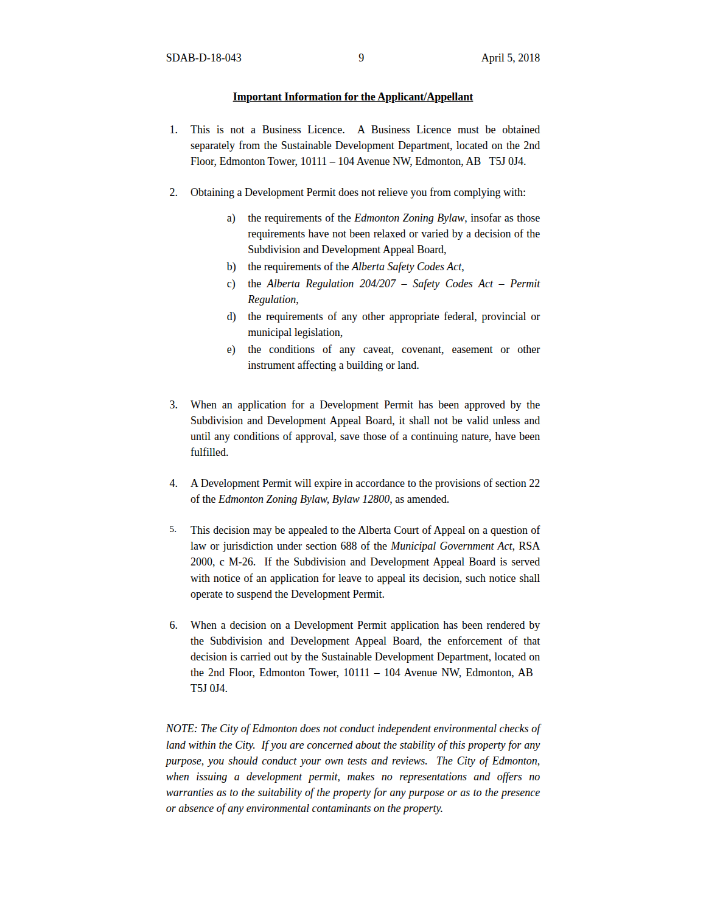SDAB-D-18-043 9 April 5, 2018
Important Information for the Applicant/Appellant
This is not a Business Licence. A Business Licence must be obtained separately from the Sustainable Development Department, located on the 2nd Floor, Edmonton Tower, 10111 – 104 Avenue NW, Edmonton, AB T5J 0J4.
Obtaining a Development Permit does not relieve you from complying with:
the requirements of the Edmonton Zoning Bylaw, insofar as those requirements have not been relaxed or varied by a decision of the Subdivision and Development Appeal Board,
the requirements of the Alberta Safety Codes Act,
the Alberta Regulation 204/207 – Safety Codes Act – Permit Regulation,
the requirements of any other appropriate federal, provincial or municipal legislation,
the conditions of any caveat, covenant, easement or other instrument affecting a building or land.
When an application for a Development Permit has been approved by the Subdivision and Development Appeal Board, it shall not be valid unless and until any conditions of approval, save those of a continuing nature, have been fulfilled.
A Development Permit will expire in accordance to the provisions of section 22 of the Edmonton Zoning Bylaw, Bylaw 12800, as amended.
This decision may be appealed to the Alberta Court of Appeal on a question of law or jurisdiction under section 688 of the Municipal Government Act, RSA 2000, c M-26. If the Subdivision and Development Appeal Board is served with notice of an application for leave to appeal its decision, such notice shall operate to suspend the Development Permit.
When a decision on a Development Permit application has been rendered by the Subdivision and Development Appeal Board, the enforcement of that decision is carried out by the Sustainable Development Department, located on the 2nd Floor, Edmonton Tower, 10111 – 104 Avenue NW, Edmonton, AB T5J 0J4.
NOTE: The City of Edmonton does not conduct independent environmental checks of land within the City. If you are concerned about the stability of this property for any purpose, you should conduct your own tests and reviews. The City of Edmonton, when issuing a development permit, makes no representations and offers no warranties as to the suitability of the property for any purpose or as to the presence or absence of any environmental contaminants on the property.